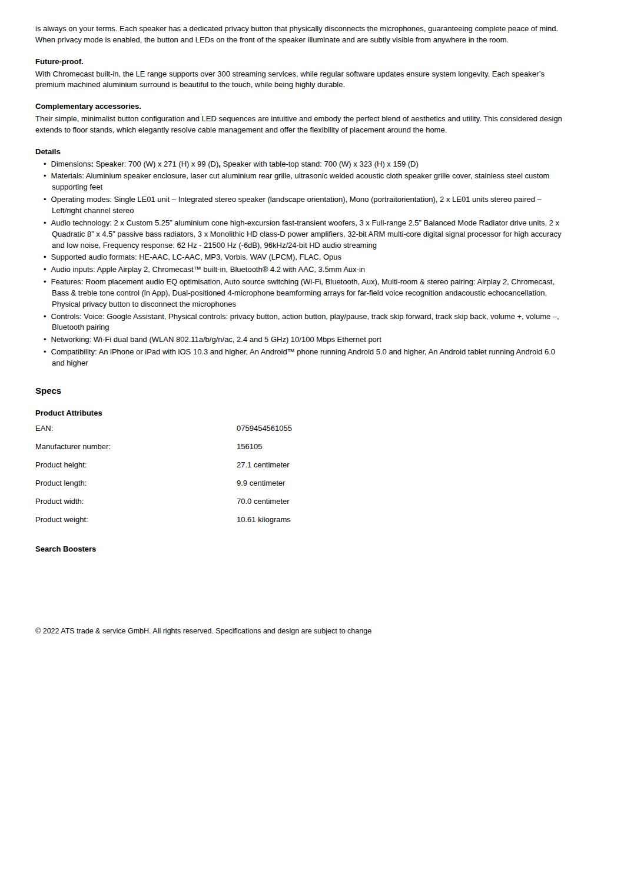is always on your terms. Each speaker has a dedicated privacy button that physically disconnects the microphones, guaranteeing complete peace of mind. When privacy mode is enabled, the button and LEDs on the front of the speaker illuminate and are subtly visible from anywhere in the room.
Future-proof.
With Chromecast built-in, the LE range supports over 300 streaming services, while regular software updates ensure system longevity. Each speaker’s premium machined aluminium surround is beautiful to the touch, while being highly durable.
Complementary accessories.
Their simple, minimalist button configuration and LED sequences are intuitive and embody the perfect blend of aesthetics and utility. This considered design extends to floor stands, which elegantly resolve cable management and offer the flexibility of placement around the home.
Details
Dimensions: Speaker: 700 (W) x 271 (H) x 99 (D), Speaker with table-top stand: 700 (W) x 323 (H) x 159 (D)
Materials: Aluminium speaker enclosure, laser cut aluminium rear grille, ultrasonic welded acoustic cloth speaker grille cover, stainless steel custom supporting feet
Operating modes: Single LE01 unit – Integrated stereo speaker (landscape orientation), Mono (portraitorientation), 2 x LE01 units stereo paired – Left/right channel stereo
Audio technology: 2 x Custom 5.25” aluminium cone high-excursion fast-transient woofers, 3 x Full-range 2.5” Balanced Mode Radiator drive units, 2 x Quadratic 8” x 4.5” passive bass radiators, 3 x Monolithic HD class-D power amplifiers, 32-bit ARM multi-core digital signal processor for high accuracy and low noise, Frequency response: 62 Hz - 21500 Hz (-6dB), 96kHz/24-bit HD audio streaming
Supported audio formats: HE-AAC, LC-AAC, MP3, Vorbis, WAV (LPCM), FLAC, Opus
Audio inputs: Apple Airplay 2, Chromecast™ built-in, Bluetooth® 4.2 with AAC, 3.5mm Aux-in
Features: Room placement audio EQ optimisation, Auto source switching (Wi-Fi, Bluetooth, Aux), Multi-room & stereo pairing: Airplay 2, Chromecast, Bass & treble tone control (in App), Dual-positioned 4-microphone beamforming arrays for far-field voice recognition andacoustic echocancellation, Physical privacy button to disconnect the microphones
Controls: Voice: Google Assistant, Physical controls: privacy button, action button, play/pause, track skip forward, track skip back, volume +, volume –, Bluetooth pairing
Networking: Wi-Fi dual band (WLAN 802.11a/b/g/n/ac, 2.4 and 5 GHz) 10/100 Mbps Ethernet port
Compatibility: An iPhone or iPad with iOS 10.3 and higher, An Android™ phone running Android 5.0 and higher, An Android tablet running Android 6.0 and higher
Specs
Product Attributes
| EAN: | 0759454561055 |
| Manufacturer number: | 156105 |
| Product height: | 27.1 centimeter |
| Product length: | 9.9 centimeter |
| Product width: | 70.0 centimeter |
| Product weight: | 10.61 kilograms |
Search Boosters
© 2022 ATS trade & service GmbH. All rights reserved. Specifications and design are subject to change